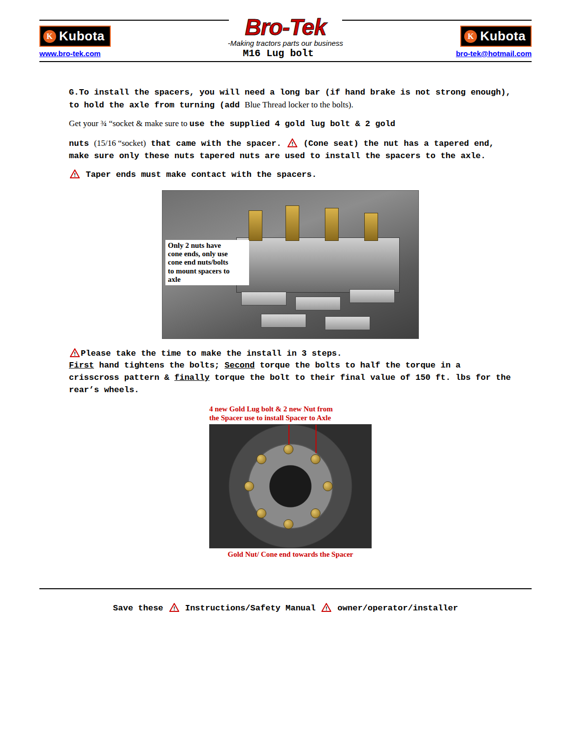KKubota
Bro-Tek
-Making tractors parts our business
KKubota
www.bro-tek.com M16 Lug bolt bro-tek@hotmail.com
G.To install the spacers, you will need a long bar (if hand brake is not strong enough), to hold the axle from turning (add Blue Thread locker to the bolts).
Get your ¾ “socket & make sure to use the supplied 4 gold lug bolt & 2 gold
nuts (15/16 “socket) that came with the spacer. ! (Cone seat) the nut has a tapered end, make sure only these nuts tapered nuts are used to install the spacers to the axle.
! Taper ends must make contact with the spacers.
Only 2 nuts have
cone ends, only use
cone end nuts/bolts
to mount spacers to
axle
! Please take the time to make the install in 3 steps.
First hand tightens the bolts; Second torque the bolts to half the torque in a crisscross pattern & finally torque the bolt to their final value of 150 ft. lbs for the rear’s wheels.
4 new Gold Lug bolt & 2 new Nut from
the Spacer use to install Spacer to Axle
Gold Nut/ Cone end towards the Spacer
Save these ! Instructions/Safety Manual ! owner/operator/installer